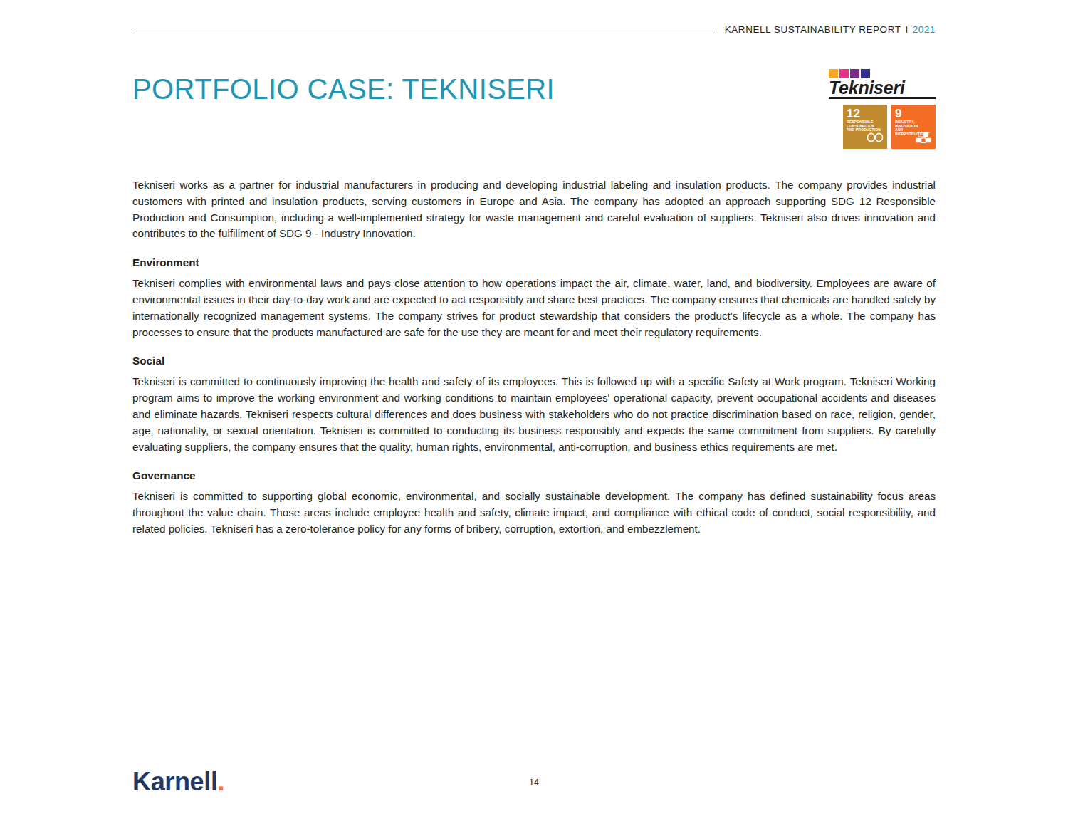KARNELL SUSTAINABILITY REPORTI 2021
PORTFOLIO CASE: TEKNISERI
Tekniseri
12 Responsible
Consumption
and Production
9 Industry, Innovation
and Infrastructure
Tekniseri works as a partner for industrial manufacturers in producing and developing industrial labeling and insulation products. The company provides industrial customers with printed and insulation products, serving customers in Europe and Asia. The company has adopted an approach supporting SDG 12 Responsible Production and Consumption, including a well-implemented strategy for waste management and careful evaluation of suppliers. Tekniseri also drives innovation and contributes to the fulfillment of SDG 9 - Industry Innovation.
Environment
Tekniseri complies with environmental laws and pays close attention to how operations impact the air, climate, water, land, and biodiversity. Employees are aware of environmental issues in their day-to-day work and are expected to act responsibly and share best practices. The company ensures that chemicals are handled safely by internationally recognized management systems. The company strives for product stewardship that considers the product's lifecycle as a whole. The company has processes to ensure that the products manufactured are safe for the use they are meant for and meet their regulatory requirements.
Social
Tekniseri is committed to continuously improving the health and safety of its employees. This is followed up with a specific Safety at Work program. Tekniseri Working program aims to improve the working environment and working conditions to maintain employees' operational capacity, prevent occupational accidents and diseases and eliminate hazards. Tekniseri respects cultural differences and does business with stakeholders who do not practice discrimination based on race, religion, gender, age, nationality, or sexual orientation. Tekniseri is committed to conducting its business responsibly and expects the same commitment from suppliers. By carefully evaluating suppliers, the company ensures that the quality, human rights, environmental, anti-corruption, and business ethics requirements are met.
Governance
Tekniseri is committed to supporting global economic, environmental, and socially sustainable development. The company has defined sustainability focus areas throughout the value chain. Those areas include employee health and safety, climate impact, and compliance with ethical code of conduct, social responsibility, and related policies. Tekniseri has a zero-tolerance policy for any forms of bribery, corruption, extortion, and embezzlement.
Karnell.
14